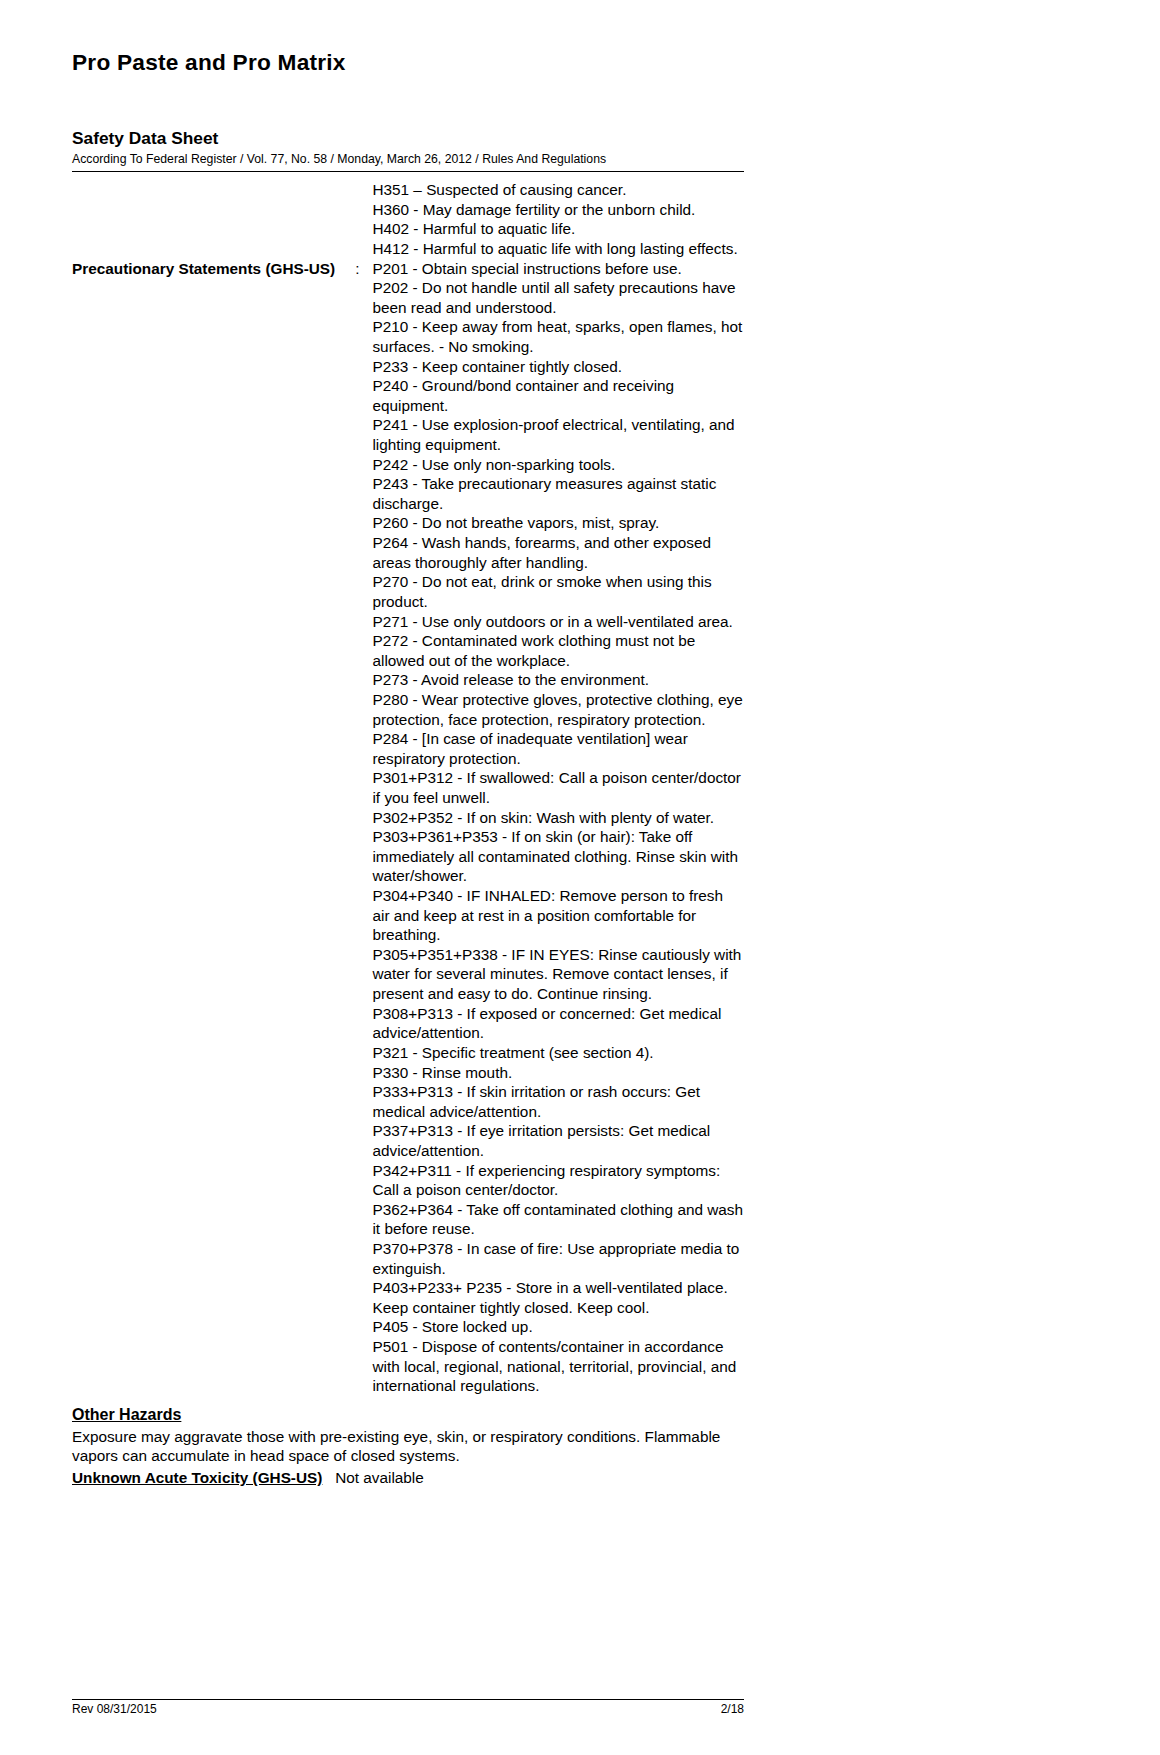Pro Paste and Pro Matrix
Safety Data Sheet
According To Federal Register / Vol. 77, No. 58 / Monday, March 26, 2012 / Rules And Regulations
| | | H351 – Suspected of causing cancer. H360 - May damage fertility or the unborn child. H402 - Harmful to aquatic life. H412 - Harmful to aquatic life with long lasting effects. |
| Precautionary Statements (GHS-US) | : | P201 - Obtain special instructions before use. P202 - Do not handle until all safety precautions have been read and understood. P210 - Keep away from heat, sparks, open flames, hot surfaces. - No smoking. P233 - Keep container tightly closed. P240 - Ground/bond container and receiving equipment. P241 - Use explosion-proof electrical, ventilating, and lighting equipment. P242 - Use only non-sparking tools. P243 - Take precautionary measures against static discharge. P260 - Do not breathe vapors, mist, spray. P264 - Wash hands, forearms, and other exposed areas thoroughly after handling. P270 - Do not eat, drink or smoke when using this product. P271 - Use only outdoors or in a well-ventilated area. P272 - Contaminated work clothing must not be allowed out of the workplace. P273 - Avoid release to the environment. P280 - Wear protective gloves, protective clothing, eye protection, face protection, respiratory protection. P284 - [In case of inadequate ventilation] wear respiratory protection. P301+P312 - If swallowed: Call a poison center/doctor if you feel unwell. P302+P352 - If on skin: Wash with plenty of water. P303+P361+P353 - If on skin (or hair): Take off immediately all contaminated clothing. Rinse skin with water/shower. P304+P340 - IF INHALED: Remove person to fresh air and keep at rest in a position comfortable for breathing. P305+P351+P338 - IF IN EYES: Rinse cautiously with water for several minutes. Remove contact lenses, if present and easy to do. Continue rinsing. P308+P313 - If exposed or concerned: Get medical advice/attention. P321 - Specific treatment (see section 4). P330 - Rinse mouth. P333+P313 - If skin irritation or rash occurs: Get medical advice/attention. P337+P313 - If eye irritation persists: Get medical advice/attention. P342+P311 - If experiencing respiratory symptoms: Call a poison center/doctor. P362+P364 - Take off contaminated clothing and wash it before reuse. P370+P378 - In case of fire: Use appropriate media to extinguish. P403+P233+ P235 - Store in a well-ventilated place. Keep container tightly closed. Keep cool. P405 - Store locked up. P501 - Dispose of contents/container in accordance with local, regional, national, territorial, provincial, and international regulations. |
Other Hazards
Exposure may aggravate those with pre-existing eye, skin, or respiratory conditions. Flammable vapors can accumulate in head space of closed systems.
Unknown Acute Toxicity (GHS-US) Not available
Rev 08/31/2015 2/18